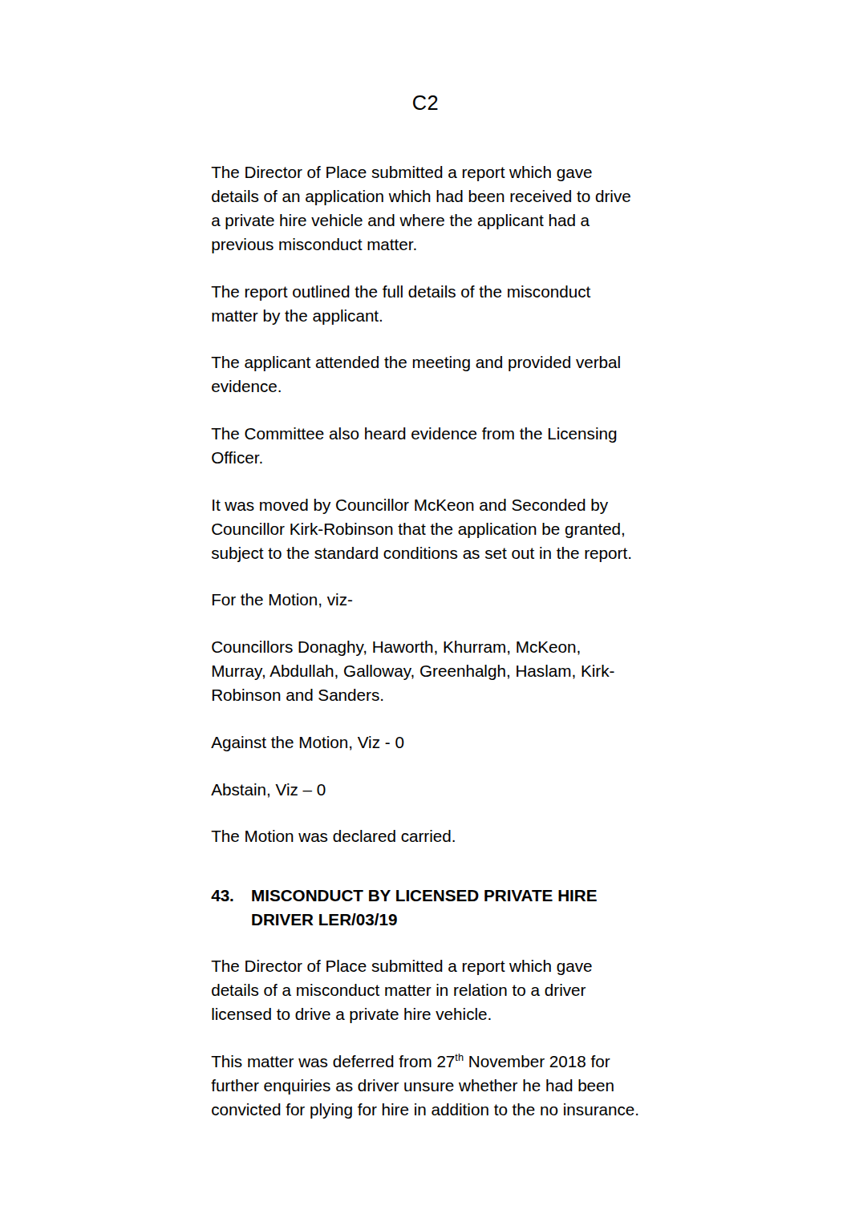C2
The Director of Place submitted a report which gave details of an application which had been received to drive a private hire vehicle and where the applicant had a previous misconduct matter.
The report outlined the full details of the misconduct matter by the applicant.
The applicant attended the meeting and provided verbal evidence.
The Committee also heard evidence from the Licensing Officer.
It was moved by Councillor McKeon and Seconded by Councillor Kirk-Robinson that the application be granted, subject to the standard conditions as set out in the report.
For the Motion, viz-
Councillors Donaghy, Haworth, Khurram, McKeon, Murray, Abdullah, Galloway, Greenhalgh, Haslam, Kirk-Robinson and Sanders.
Against the Motion, Viz - 0
Abstain, Viz – 0
The Motion was declared carried.
43. MISCONDUCT BY LICENSED PRIVATE HIRE DRIVER LER/03/19
The Director of Place submitted a report which gave details of a misconduct matter in relation to a driver licensed to drive a private hire vehicle.
This matter was deferred from 27th November 2018 for further enquiries as driver unsure whether he had been convicted for plying for hire in addition to the no insurance.